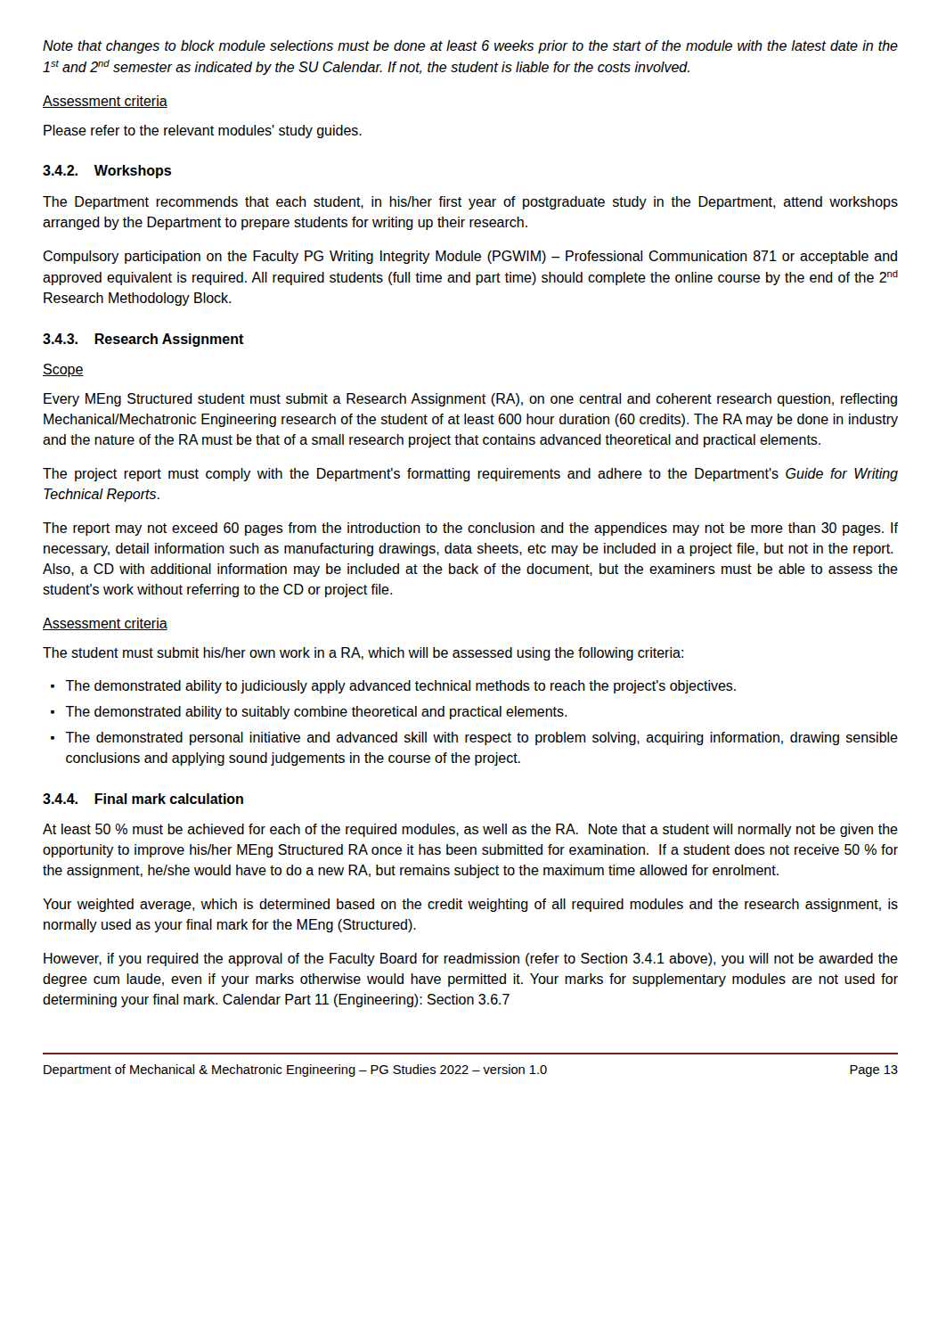Note that changes to block module selections must be done at least 6 weeks prior to the start of the module with the latest date in the 1st and 2nd semester as indicated by the SU Calendar. If not, the student is liable for the costs involved.
Assessment criteria
Please refer to the relevant modules' study guides.
3.4.2. Workshops
The Department recommends that each student, in his/her first year of postgraduate study in the Department, attend workshops arranged by the Department to prepare students for writing up their research.
Compulsory participation on the Faculty PG Writing Integrity Module (PGWIM) – Professional Communication 871 or acceptable and approved equivalent is required. All required students (full time and part time) should complete the online course by the end of the 2nd Research Methodology Block.
3.4.3. Research Assignment
Scope
Every MEng Structured student must submit a Research Assignment (RA), on one central and coherent research question, reflecting Mechanical/Mechatronic Engineering research of the student of at least 600 hour duration (60 credits). The RA may be done in industry and the nature of the RA must be that of a small research project that contains advanced theoretical and practical elements.
The project report must comply with the Department's formatting requirements and adhere to the Department's Guide for Writing Technical Reports.
The report may not exceed 60 pages from the introduction to the conclusion and the appendices may not be more than 30 pages. If necessary, detail information such as manufacturing drawings, data sheets, etc may be included in a project file, but not in the report. Also, a CD with additional information may be included at the back of the document, but the examiners must be able to assess the student's work without referring to the CD or project file.
Assessment criteria
The student must submit his/her own work in a RA, which will be assessed using the following criteria:
The demonstrated ability to judiciously apply advanced technical methods to reach the project's objectives.
The demonstrated ability to suitably combine theoretical and practical elements.
The demonstrated personal initiative and advanced skill with respect to problem solving, acquiring information, drawing sensible conclusions and applying sound judgements in the course of the project.
3.4.4. Final mark calculation
At least 50 % must be achieved for each of the required modules, as well as the RA. Note that a student will normally not be given the opportunity to improve his/her MEng Structured RA once it has been submitted for examination. If a student does not receive 50 % for the assignment, he/she would have to do a new RA, but remains subject to the maximum time allowed for enrolment.
Your weighted average, which is determined based on the credit weighting of all required modules and the research assignment, is normally used as your final mark for the MEng (Structured).
However, if you required the approval of the Faculty Board for readmission (refer to Section 3.4.1 above), you will not be awarded the degree cum laude, even if your marks otherwise would have permitted it. Your marks for supplementary modules are not used for determining your final mark. Calendar Part 11 (Engineering): Section 3.6.7
Department of Mechanical & Mechatronic Engineering – PG Studies 2022 – version 1.0 Page 13